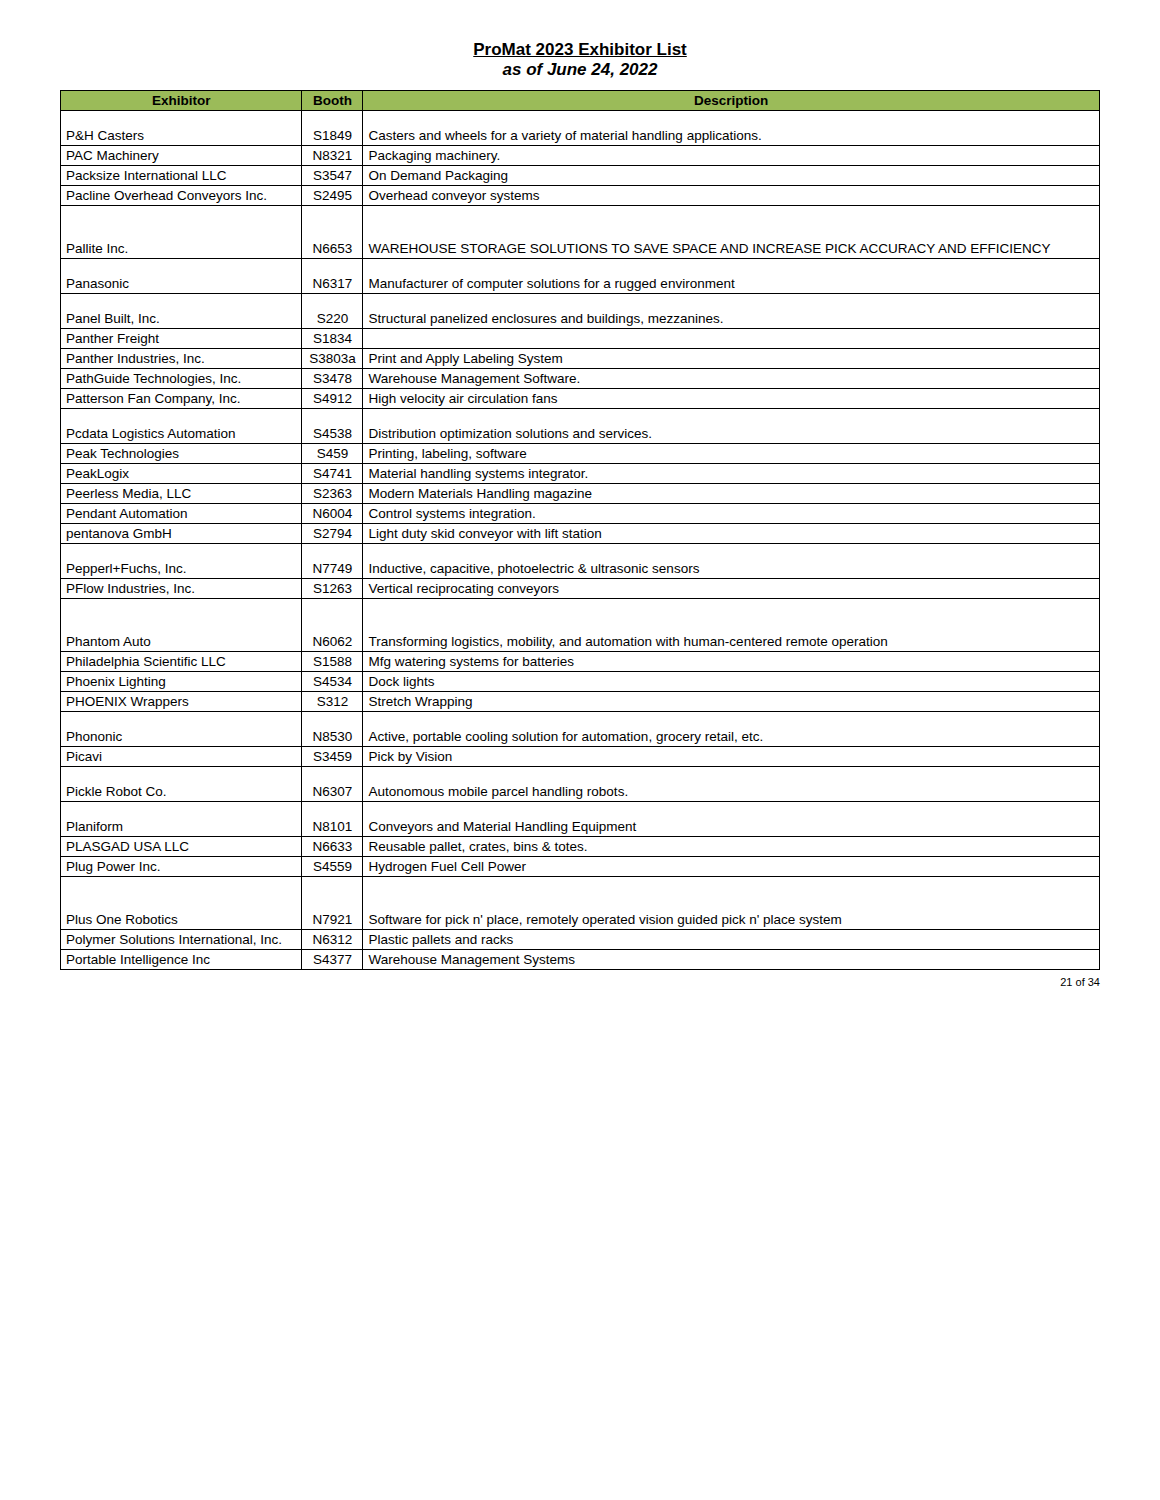ProMat 2023 Exhibitor List
as of June 24, 2022
| Exhibitor | Booth | Description |
| --- | --- | --- |
| P&H Casters | S1849 | Casters and wheels for a variety of material handling applications. |
| PAC Machinery | N8321 | Packaging machinery. |
| Packsize International LLC | S3547 | On Demand Packaging |
| Pacline Overhead Conveyors Inc. | S2495 | Overhead conveyor systems |
| Pallite Inc. | N6653 | WAREHOUSE STORAGE SOLUTIONS TO SAVE SPACE AND INCREASE PICK ACCURACY AND EFFICIENCY |
| Panasonic | N6317 | Manufacturer of computer solutions for a rugged environment |
| Panel Built, Inc. | S220 | Structural panelized enclosures and buildings, mezzanines. |
| Panther Freight | S1834 | |
| Panther Industries, Inc. | S3803a | Print and Apply Labeling System |
| PathGuide Technologies, Inc. | S3478 | Warehouse Management Software. |
| Patterson Fan Company, Inc. | S4912 | High velocity air circulation fans |
| Pcdata Logistics Automation | S4538 | Distribution optimization solutions and services. |
| Peak Technologies | S459 | Printing, labeling, software |
| PeakLogix | S4741 | Material handling systems integrator. |
| Peerless Media, LLC | S2363 | Modern Materials Handling magazine |
| Pendant Automation | N6004 | Control systems integration. |
| pentanova GmbH | S2794 | Light duty skid conveyor with lift station |
| Pepperl+Fuchs, Inc. | N7749 | Inductive, capacitive, photoelectric & ultrasonic sensors |
| PFlow Industries, Inc. | S1263 | Vertical reciprocating conveyors |
| Phantom Auto | N6062 | Transforming logistics, mobility, and automation with human-centered remote operation |
| Philadelphia Scientific LLC | S1588 | Mfg watering systems for batteries |
| Phoenix Lighting | S4534 | Dock lights |
| PHOENIX Wrappers | S312 | Stretch Wrapping |
| Phononic | N8530 | Active, portable cooling solution for automation, grocery retail, etc. |
| Picavi | S3459 | Pick by Vision |
| Pickle Robot Co. | N6307 | Autonomous mobile parcel handling robots. |
| Planiform | N8101 | Conveyors and Material Handling Equipment |
| PLASGAD USA LLC | N6633 | Reusable pallet, crates, bins & totes. |
| Plug Power Inc. | S4559 | Hydrogen Fuel Cell Power |
| Plus One Robotics | N7921 | Software for pick n' place, remotely operated vision guided pick n' place system |
| Polymer Solutions International, Inc. | N6312 | Plastic pallets and racks |
| Portable Intelligence Inc | S4377 | Warehouse Management Systems |
21 of 34